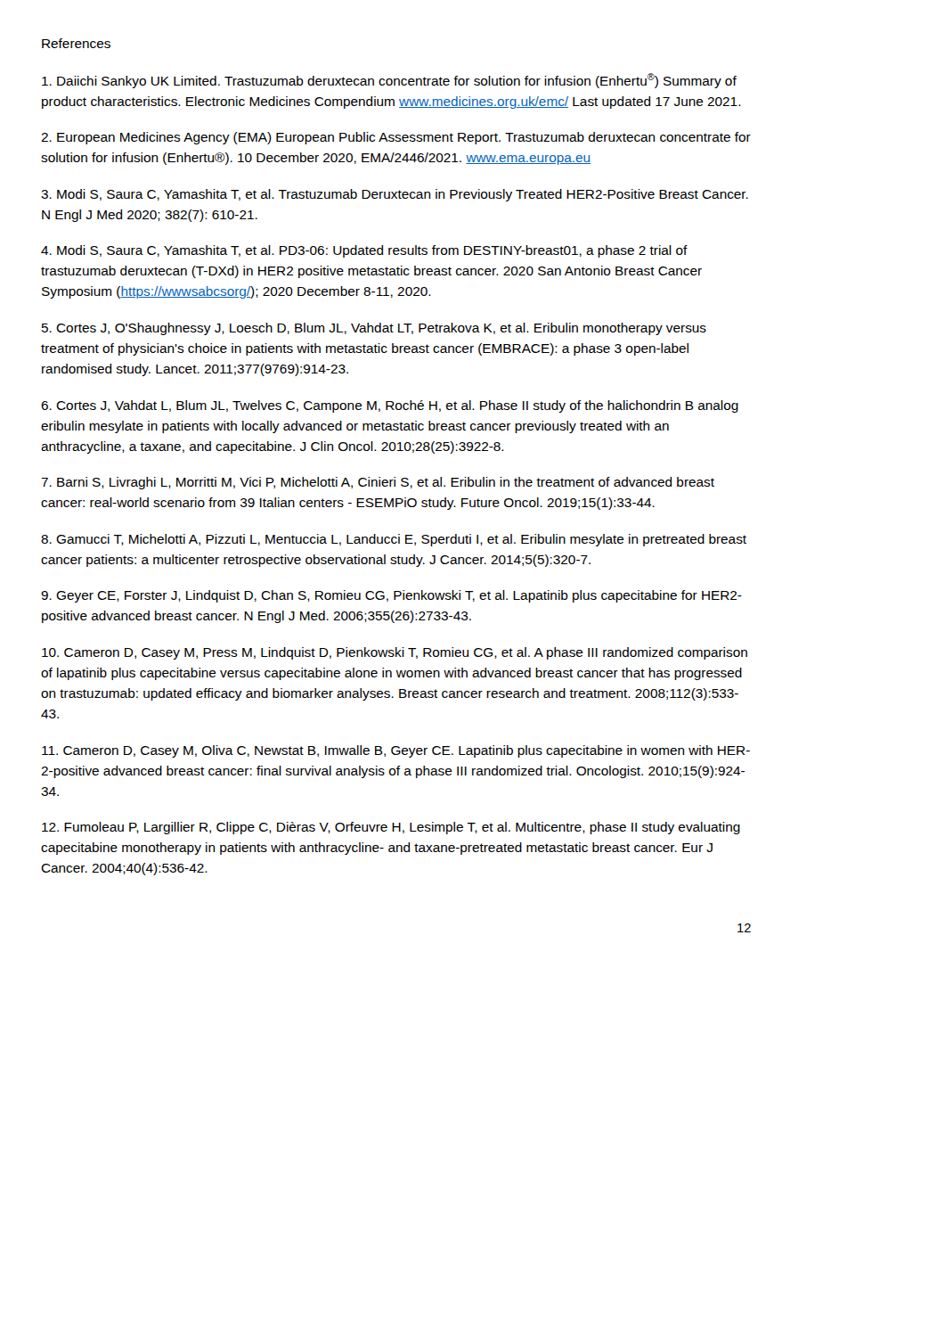References
1. Daiichi Sankyo UK Limited. Trastuzumab deruxtecan concentrate for solution for infusion (Enhertu®) Summary of product characteristics. Electronic Medicines Compendium www.medicines.org.uk/emc/ Last updated 17 June 2021.
2. European Medicines Agency (EMA) European Public Assessment Report. Trastuzumab deruxtecan concentrate for solution for infusion (Enhertu®). 10 December 2020, EMA/2446/2021. www.ema.europa.eu
3. Modi S, Saura C, Yamashita T, et al. Trastuzumab Deruxtecan in Previously Treated HER2-Positive Breast Cancer. N Engl J Med 2020; 382(7): 610-21.
4. Modi S, Saura C, Yamashita T, et al. PD3-06: Updated results from DESTINY-breast01, a phase 2 trial of trastuzumab deruxtecan (T-DXd) in HER2 positive metastatic breast cancer. 2020 San Antonio Breast Cancer Symposium (https://wwwsabcsorg/); 2020 December 8-11, 2020.
5. Cortes J, O'Shaughnessy J, Loesch D, Blum JL, Vahdat LT, Petrakova K, et al. Eribulin monotherapy versus treatment of physician's choice in patients with metastatic breast cancer (EMBRACE): a phase 3 open-label randomised study. Lancet. 2011;377(9769):914-23.
6. Cortes J, Vahdat L, Blum JL, Twelves C, Campone M, Roché H, et al. Phase II study of the halichondrin B analog eribulin mesylate in patients with locally advanced or metastatic breast cancer previously treated with an anthracycline, a taxane, and capecitabine. J Clin Oncol. 2010;28(25):3922-8.
7. Barni S, Livraghi L, Morritti M, Vici P, Michelotti A, Cinieri S, et al. Eribulin in the treatment of advanced breast cancer: real-world scenario from 39 Italian centers - ESEMPiO study. Future Oncol. 2019;15(1):33-44.
8. Gamucci T, Michelotti A, Pizzuti L, Mentuccia L, Landucci E, Sperduti I, et al. Eribulin mesylate in pretreated breast cancer patients: a multicenter retrospective observational study. J Cancer. 2014;5(5):320-7.
9. Geyer CE, Forster J, Lindquist D, Chan S, Romieu CG, Pienkowski T, et al. Lapatinib plus capecitabine for HER2-positive advanced breast cancer. N Engl J Med. 2006;355(26):2733-43.
10. Cameron D, Casey M, Press M, Lindquist D, Pienkowski T, Romieu CG, et al. A phase III randomized comparison of lapatinib plus capecitabine versus capecitabine alone in women with advanced breast cancer that has progressed on trastuzumab: updated efficacy and biomarker analyses. Breast cancer research and treatment. 2008;112(3):533-43.
11. Cameron D, Casey M, Oliva C, Newstat B, Imwalle B, Geyer CE. Lapatinib plus capecitabine in women with HER-2-positive advanced breast cancer: final survival analysis of a phase III randomized trial. Oncologist. 2010;15(9):924-34.
12. Fumoleau P, Largillier R, Clippe C, Dièras V, Orfeuvre H, Lesimple T, et al. Multicentre, phase II study evaluating capecitabine monotherapy in patients with anthracycline- and taxane-pretreated metastatic breast cancer. Eur J Cancer. 2004;40(4):536-42.
12